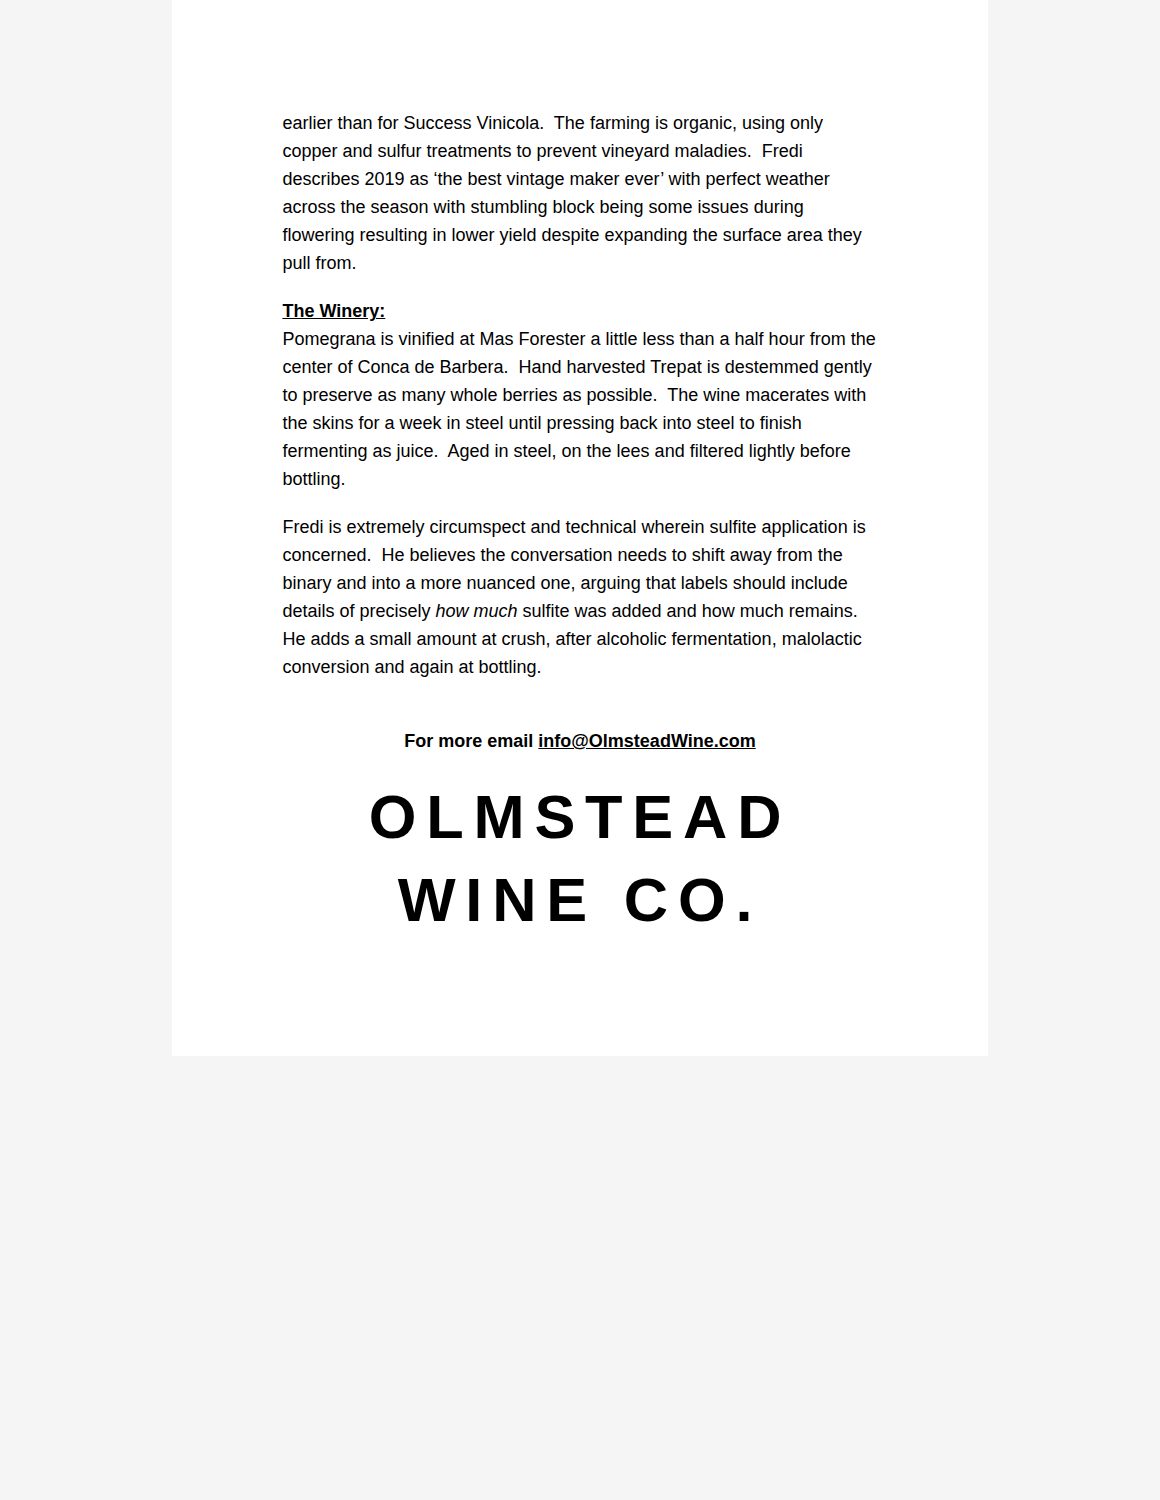earlier than for Success Vinicola. The farming is organic, using only copper and sulfur treatments to prevent vineyard maladies. Fredi describes 2019 as ‘the best vintage maker ever’ with perfect weather across the season with stumbling block being some issues during flowering resulting in lower yield despite expanding the surface area they pull from.
The Winery:
Pomegrana is vinified at Mas Forester a little less than a half hour from the center of Conca de Barbera. Hand harvested Trepat is destemmed gently to preserve as many whole berries as possible. The wine macerates with the skins for a week in steel until pressing back into steel to finish fermenting as juice. Aged in steel, on the lees and filtered lightly before bottling.
Fredi is extremely circumspect and technical wherein sulfite application is concerned. He believes the conversation needs to shift away from the binary and into a more nuanced one, arguing that labels should include details of precisely how much sulfite was added and how much remains. He adds a small amount at crush, after alcoholic fermentation, malolactic conversion and again at bottling.
For more email info@OlmsteadWine.com
Olmstead
Wine Co.